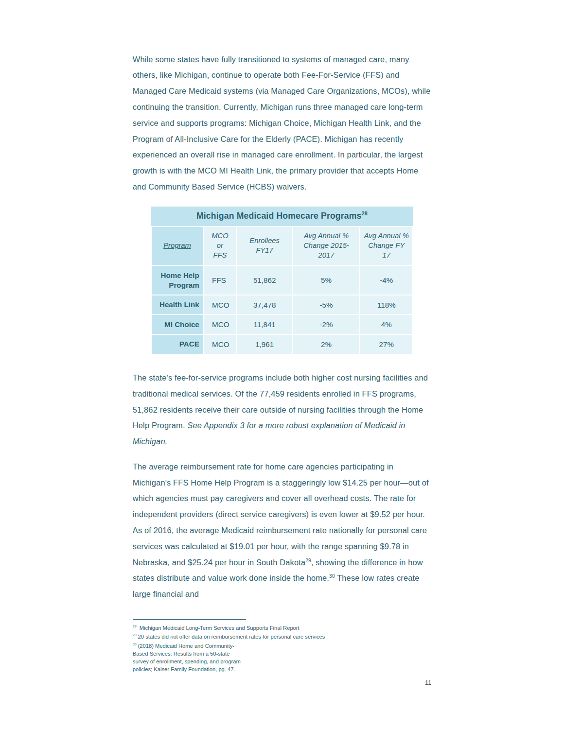While some states have fully transitioned to systems of managed care, many others, like Michigan, continue to operate both Fee-For-Service (FFS) and Managed Care Medicaid systems (via Managed Care Organizations, MCOs), while continuing the transition. Currently, Michigan runs three managed care long-term service and supports programs: Michigan Choice, Michigan Health Link, and the Program of All-Inclusive Care for the Elderly (PACE). Michigan has recently experienced an overall rise in managed care enrollment. In particular, the largest growth is with the MCO MI Health Link, the primary provider that accepts Home and Community Based Service (HCBS) waivers.
Michigan Medicaid Homecare Programs 28
| Program | MCO or FFS | Enrollees FY17 | Avg Annual % Change 2015-2017 | Avg Annual % Change FY 17 |
| --- | --- | --- | --- | --- |
| Home Help Program | FFS | 51,862 | 5% | -4% |
| Health Link | MCO | 37,478 | -5% | 118% |
| MI Choice | MCO | 11,841 | -2% | 4% |
| PACE | MCO | 1,961 | 2% | 27% |
The state's fee-for-service programs include both higher cost nursing facilities and traditional medical services. Of the 77,459 residents enrolled in FFS programs, 51,862 residents receive their care outside of nursing facilities through the Home Help Program. See Appendix 3 for a more robust explanation of Medicaid in Michigan.
The average reimbursement rate for home care agencies participating in Michigan's FFS Home Help Program is a staggeringly low $14.25 per hour—out of which agencies must pay caregivers and cover all overhead costs. The rate for independent providers (direct service caregivers) is even lower at $9.52 per hour. As of 2016, the average Medicaid reimbursement rate nationally for personal care services was calculated at $19.01 per hour, with the range spanning $9.78 in Nebraska, and $25.24 per hour in South Dakota29, showing the difference in how states distribute and value work done inside the home.30 These low rates create large financial and
28 Michigan Medicaid Long-Term Services and Supports Final Report
29 20 states did not offer data on reimbursement rates for personal care services
30 (2018) Medicaid Home and Community-Based Services: Results from a 50-state survey of enrollment, spending, and program policies; Kaiser Family Foundation, pg. 47.
11